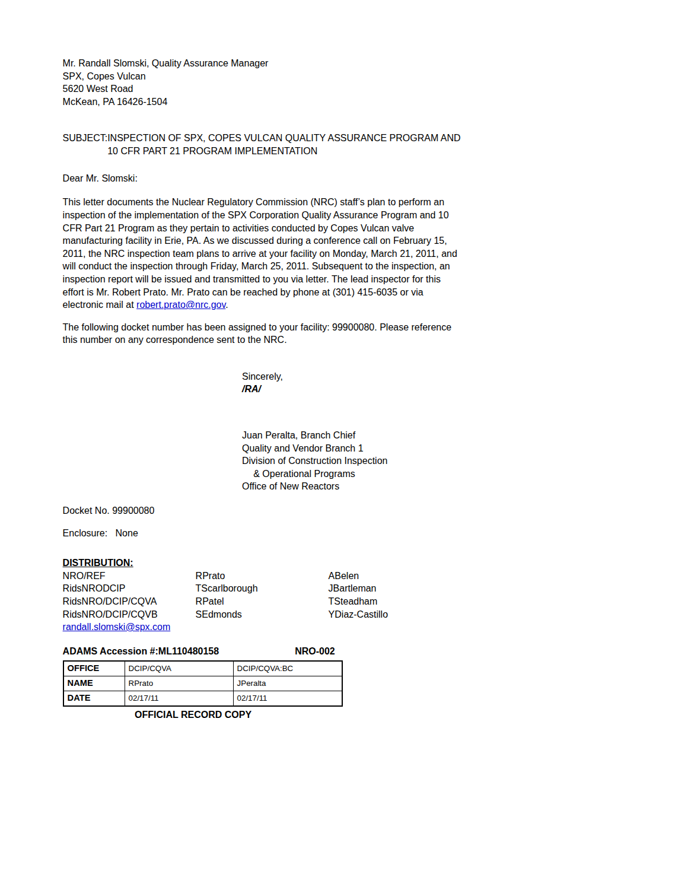Mr. Randall Slomski, Quality Assurance Manager
SPX, Copes Vulcan
5620 West Road
McKean, PA 16426-1504
| SUBJECT: | INSPECTION OF SPX, COPES VULCAN QUALITY ASSURANCE PROGRAM AND 10 CFR PART 21 PROGRAM IMPLEMENTATION |
Dear Mr. Slomski:
This letter documents the Nuclear Regulatory Commission (NRC) staff’s plan to perform an inspection of the implementation of the SPX Corporation Quality Assurance Program and 10 CFR Part 21 Program as they pertain to activities conducted by Copes Vulcan valve manufacturing facility in Erie, PA. As we discussed during a conference call on February 15, 2011, the NRC inspection team plans to arrive at your facility on Monday, March 21, 2011, and will conduct the inspection through Friday, March 25, 2011. Subsequent to the inspection, an inspection report will be issued and transmitted to you via letter. The lead inspector for this effort is Mr. Robert Prato. Mr. Prato can be reached by phone at (301) 415-6035 or via electronic mail at robert.prato@nrc.gov.
The following docket number has been assigned to your facility: 99900080. Please reference this number on any correspondence sent to the NRC.
Sincerely,
/RA/
Juan Peralta, Branch Chief
Quality and Vendor Branch 1
Division of Construction Inspection
& Operational Programs
Office of New Reactors
Docket No. 99900080
Enclosure: None
DISTRIBUTION:
| NRO/REF | RPrato | ABelen |
| RidsNRODCIP | TScarlborough | JBartleman |
| RidsNRO/DCIP/CQVA | RPatel | TSteadham |
| RidsNRO/DCIP/CQVB | SEdmonds | YDiaz-Castillo |
randall.slomski@spx.com
ADAMS Accession #:ML110480158 NRO-002
| OFFICE | DCIP/CQVA | DCIP/CQVA:BC |
| NAME | RPrato | JPeralta |
| DATE | 02/17/11 | 02/17/11 |
OFFICIAL RECORD COPY